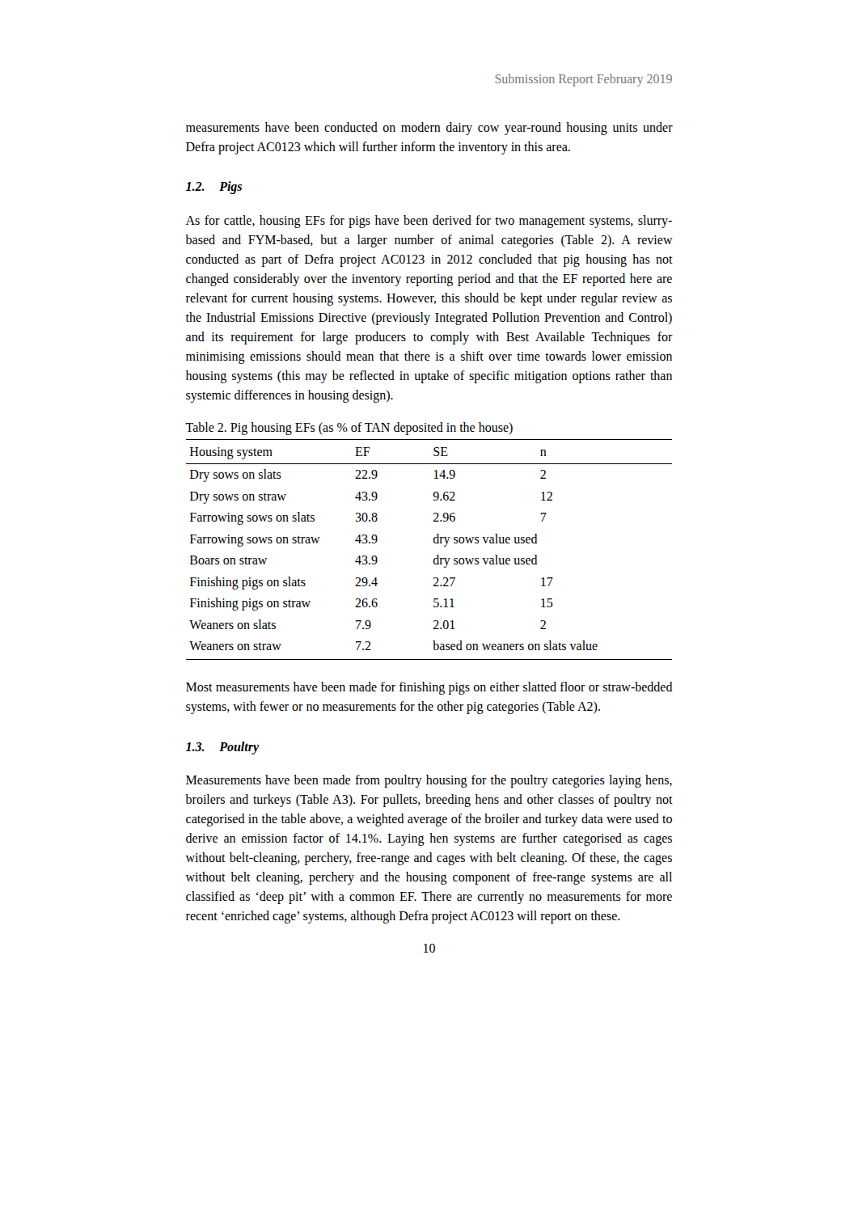Submission Report February 2019
measurements have been conducted on modern dairy cow year-round housing units under Defra project AC0123 which will further inform the inventory in this area.
1.2. Pigs
As for cattle, housing EFs for pigs have been derived for two management systems, slurry-based and FYM-based, but a larger number of animal categories (Table 2). A review conducted as part of Defra project AC0123 in 2012 concluded that pig housing has not changed considerably over the inventory reporting period and that the EF reported here are relevant for current housing systems. However, this should be kept under regular review as the Industrial Emissions Directive (previously Integrated Pollution Prevention and Control) and its requirement for large producers to comply with Best Available Techniques for minimising emissions should mean that there is a shift over time towards lower emission housing systems (this may be reflected in uptake of specific mitigation options rather than systemic differences in housing design).
Table 2. Pig housing EFs (as % of TAN deposited in the house)
| Housing system | EF | SE | n |
| --- | --- | --- | --- |
| Dry sows on slats | 22.9 | 14.9 | 2 |
| Dry sows on straw | 43.9 | 9.62 | 12 |
| Farrowing sows on slats | 30.8 | 2.96 | 7 |
| Farrowing sows on straw | 43.9 | dry sows value used |
| Boars on straw | 43.9 | dry sows value used |
| Finishing pigs on slats | 29.4 | 2.27 | 17 |
| Finishing pigs on straw | 26.6 | 5.11 | 15 |
| Weaners on slats | 7.9 | 2.01 | 2 |
| Weaners on straw | 7.2 | based on weaners on slats value |
Most measurements have been made for finishing pigs on either slatted floor or straw-bedded systems, with fewer or no measurements for the other pig categories (Table A2).
1.3. Poultry
Measurements have been made from poultry housing for the poultry categories laying hens, broilers and turkeys (Table A3). For pullets, breeding hens and other classes of poultry not categorised in the table above, a weighted average of the broiler and turkey data were used to derive an emission factor of 14.1%. Laying hen systems are further categorised as cages without belt-cleaning, perchery, free-range and cages with belt cleaning. Of these, the cages without belt cleaning, perchery and the housing component of free-range systems are all classified as ‘deep pit’ with a common EF. There are currently no measurements for more recent ‘enriched cage’ systems, although Defra project AC0123 will report on these.
10